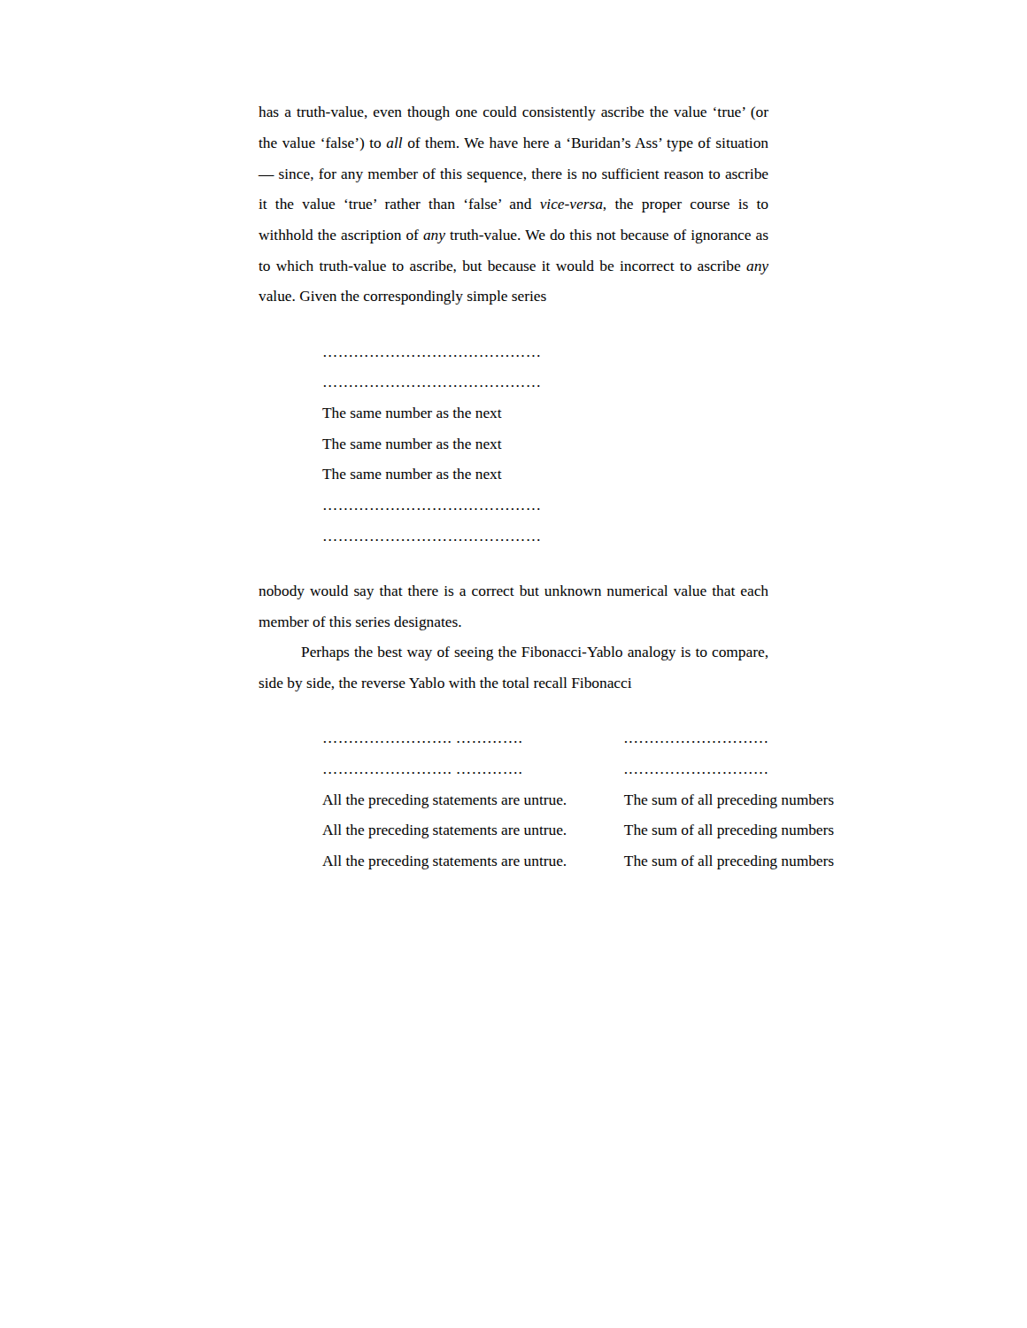has a truth-value, even though one could consistently ascribe the value ‘true’ (or the value ‘false’) to all of them. We have here a ‘Buridan’s Ass’ type of situation — since, for any member of this sequence, there is no sufficient reason to ascribe it the value ‘true’ rather than ‘false’ and vice-versa, the proper course is to withhold the ascription of any truth-value. We do this not because of ignorance as to which truth-value to ascribe, but because it would be incorrect to ascribe any value. Given the correspondingly simple series
……………………………………
……………………………………
The same number as the next
The same number as the next
The same number as the next
……………………………………
……………………………………
nobody would say that there is a correct but unknown numerical value that each member of this series designates.
Perhaps the best way of seeing the Fibonacci-Yablo analogy is to compare, side by side, the reverse Yablo with the total recall Fibonacci
……………………. ………….
.………………………
……………………. ………….
.………………………
All the preceding statements are untrue.
The sum of all preceding numbers
All the preceding statements are untrue.
The sum of all preceding numbers
All the preceding statements are untrue.
The sum of all preceding numbers